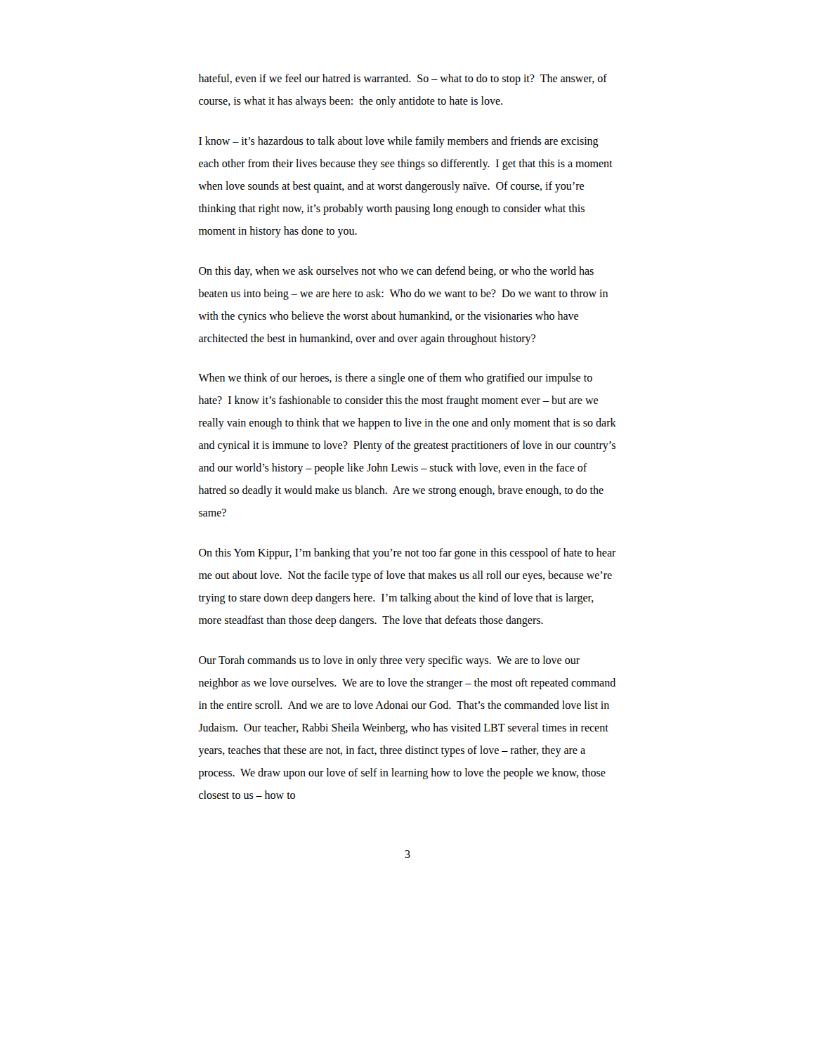hateful, even if we feel our hatred is warranted. So – what to do to stop it? The answer, of course, is what it has always been: the only antidote to hate is love.
I know – it’s hazardous to talk about love while family members and friends are excising each other from their lives because they see things so differently. I get that this is a moment when love sounds at best quaint, and at worst dangerously naïve. Of course, if you’re thinking that right now, it’s probably worth pausing long enough to consider what this moment in history has done to you.
On this day, when we ask ourselves not who we can defend being, or who the world has beaten us into being – we are here to ask: Who do we want to be? Do we want to throw in with the cynics who believe the worst about humankind, or the visionaries who have architected the best in humankind, over and over again throughout history?
When we think of our heroes, is there a single one of them who gratified our impulse to hate? I know it’s fashionable to consider this the most fraught moment ever – but are we really vain enough to think that we happen to live in the one and only moment that is so dark and cynical it is immune to love? Plenty of the greatest practitioners of love in our country’s and our world’s history – people like John Lewis – stuck with love, even in the face of hatred so deadly it would make us blanch. Are we strong enough, brave enough, to do the same?
On this Yom Kippur, I’m banking that you’re not too far gone in this cesspool of hate to hear me out about love. Not the facile type of love that makes us all roll our eyes, because we’re trying to stare down deep dangers here. I’m talking about the kind of love that is larger, more steadfast than those deep dangers. The love that defeats those dangers.
Our Torah commands us to love in only three very specific ways. We are to love our neighbor as we love ourselves. We are to love the stranger – the most oft repeated command in the entire scroll. And we are to love Adonai our God. That’s the commanded love list in Judaism. Our teacher, Rabbi Sheila Weinberg, who has visited LBT several times in recent years, teaches that these are not, in fact, three distinct types of love – rather, they are a process. We draw upon our love of self in learning how to love the people we know, those closest to us – how to
3